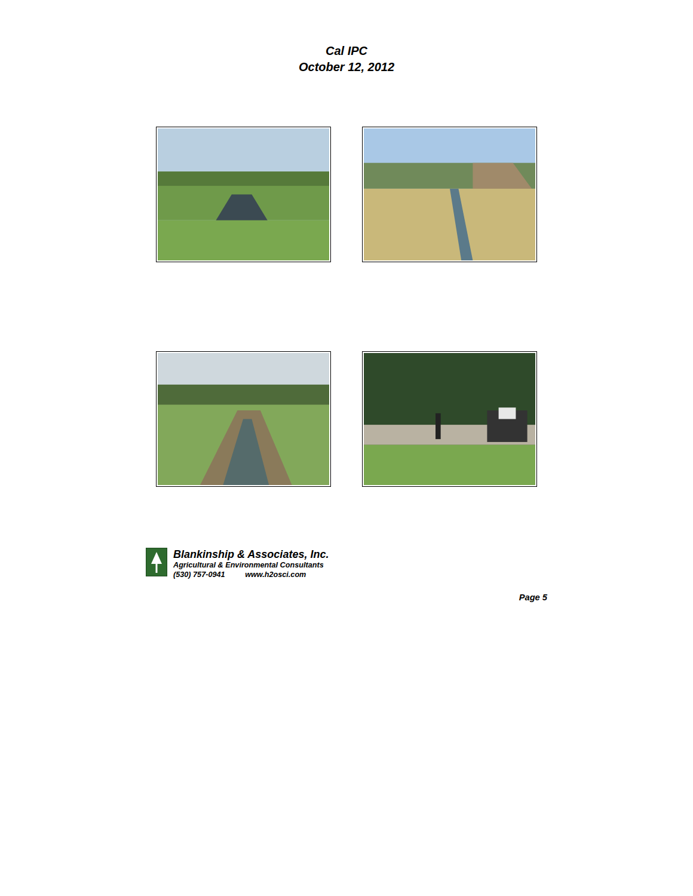Cal IPC
October 12, 2012
Blankinship & Associates, Inc.
Agricultural & Environmental Consultants
(530) 757-0941 www.h2osci.com
Page 5